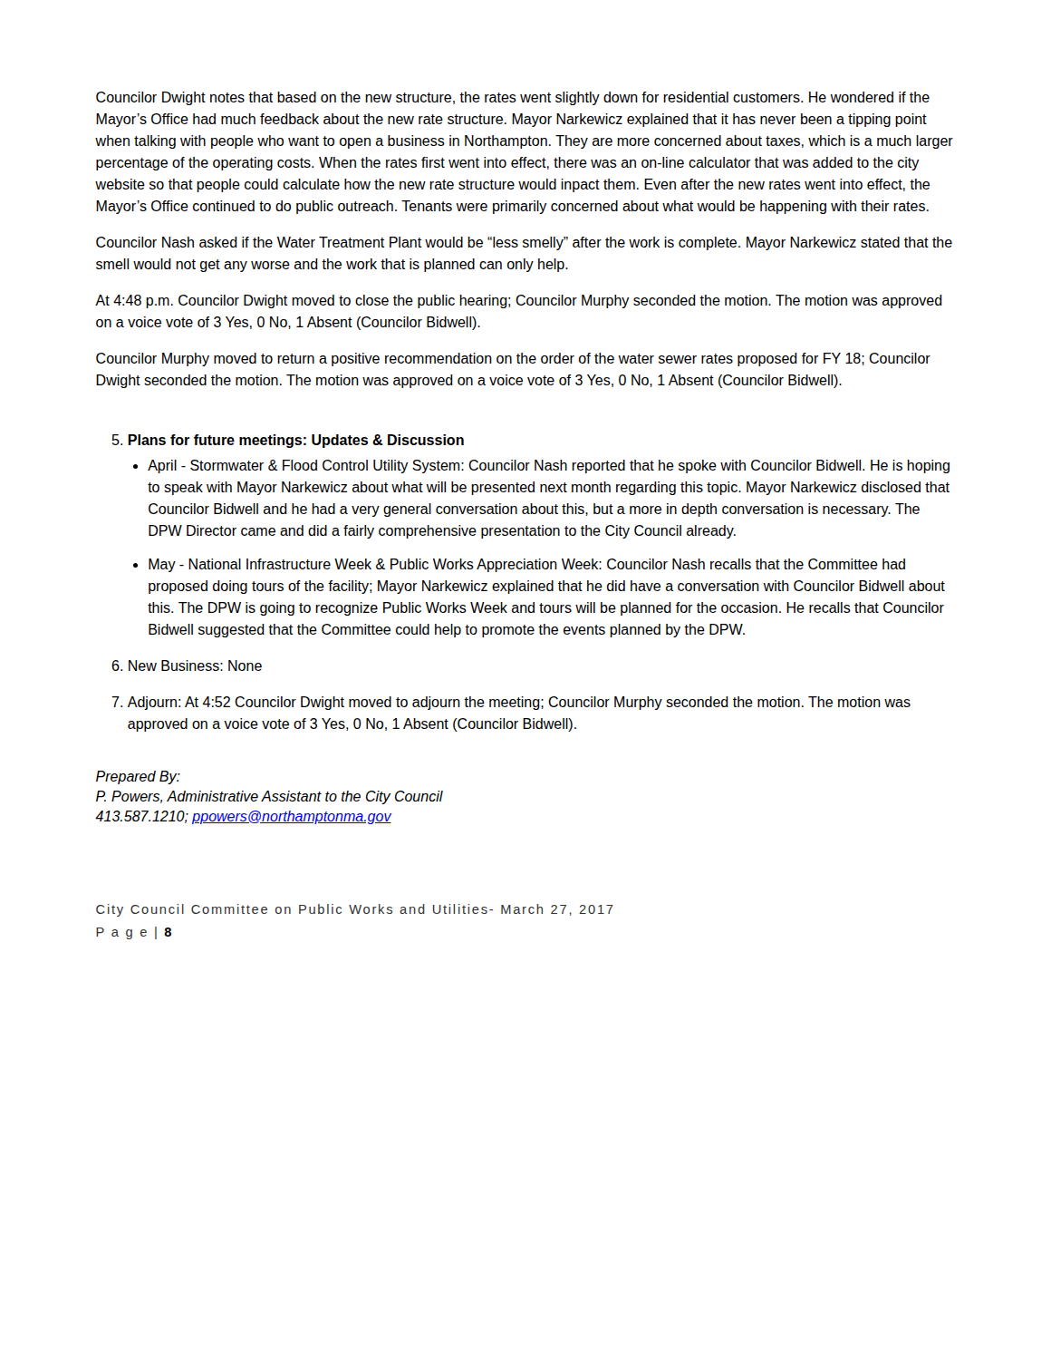Councilor Dwight notes that based on the new structure, the rates went slightly down for residential customers. He wondered if the Mayor’s Office had much feedback about the new rate structure. Mayor Narkewicz explained that it has never been a tipping point when talking with people who want to open a business in Northampton. They are more concerned about taxes, which is a much larger percentage of the operating costs. When the rates first went into effect, there was an on-line calculator that was added to the city website so that people could calculate how the new rate structure would inpact them. Even after the new rates went into effect, the Mayor’s Office continued to do public outreach. Tenants were primarily concerned about what would be happening with their rates.
Councilor Nash asked if the Water Treatment Plant would be “less smelly” after the work is complete. Mayor Narkewicz stated that the smell would not get any worse and the work that is planned can only help.
At 4:48 p.m. Councilor Dwight moved to close the public hearing; Councilor Murphy seconded the motion. The motion was approved on a voice vote of 3 Yes, 0 No, 1 Absent (Councilor Bidwell).
Councilor Murphy moved to return a positive recommendation on the order of the water sewer rates proposed for FY 18; Councilor Dwight seconded the motion. The motion was approved on a voice vote of 3 Yes, 0 No, 1 Absent (Councilor Bidwell).
Plans for future meetings: Updates & Discussion
April - Stormwater & Flood Control Utility System: Councilor Nash reported that he spoke with Councilor Bidwell. He is hoping to speak with Mayor Narkewicz about what will be presented next month regarding this topic. Mayor Narkewicz disclosed that Councilor Bidwell and he had a very general conversation about this, but a more in depth conversation is necessary. The DPW Director came and did a fairly comprehensive presentation to the City Council already.
May - National Infrastructure Week & Public Works Appreciation Week: Councilor Nash recalls that the Committee had proposed doing tours of the facility; Mayor Narkewicz explained that he did have a conversation with Councilor Bidwell about this. The DPW is going to recognize Public Works Week and tours will be planned for the occasion. He recalls that Councilor Bidwell suggested that the Committee could help to promote the events planned by the DPW.
New Business: None
Adjourn: At 4:52 Councilor Dwight moved to adjourn the meeting; Councilor Murphy seconded the motion. The motion was approved on a voice vote of 3 Yes, 0 No, 1 Absent (Councilor Bidwell).
Prepared By:
P. Powers, Administrative Assistant to the City Council
413.587.1210; ppowers@northamptonma.gov
City Council Committee on Public Works and Utilities- March 27, 2017
P a g e | 8